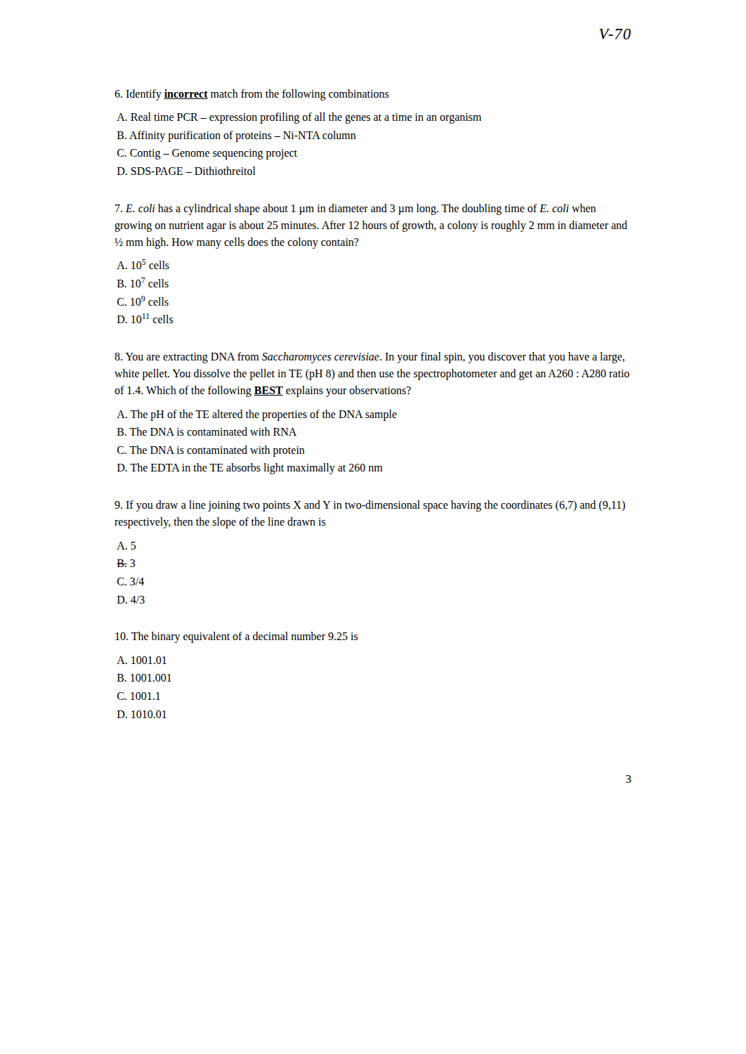V-70
6. Identify incorrect match from the following combinations
A. Real time PCR – expression profiling of all the genes at a time in an organism
B. Affinity purification of proteins – Ni-NTA column
C. Contig – Genome sequencing project
D. SDS-PAGE – Dithiothreitol
7. E. coli has a cylindrical shape about 1 µm in diameter and 3 µm long. The doubling time of E. coli when growing on nutrient agar is about 25 minutes. After 12 hours of growth, a colony is roughly 2 mm in diameter and ½ mm high. How many cells does the colony contain?
A. 105 cells
B. 107 cells
C. 109 cells
D. 1011 cells
8. You are extracting DNA from Saccharomyces cerevisiae. In your final spin, you discover that you have a large, white pellet. You dissolve the pellet in TE (pH 8) and then use the spectrophotometer and get an A260 : A280 ratio of 1.4. Which of the following BEST explains your observations?
A. The pH of the TE altered the properties of the DNA sample
B. The DNA is contaminated with RNA
C. The DNA is contaminated with protein
D. The EDTA in the TE absorbs light maximally at 260 nm
9. If you draw a line joining two points X and Y in two-dimensional space having the coordinates (6,7) and (9,11) respectively, then the slope of the line drawn is
A. 5
B. 3
C. 3/4
D. 4/3
10. The binary equivalent of a decimal number 9.25 is
A. 1001.01
B. 1001.001
C. 1001.1
D. 1010.01
3